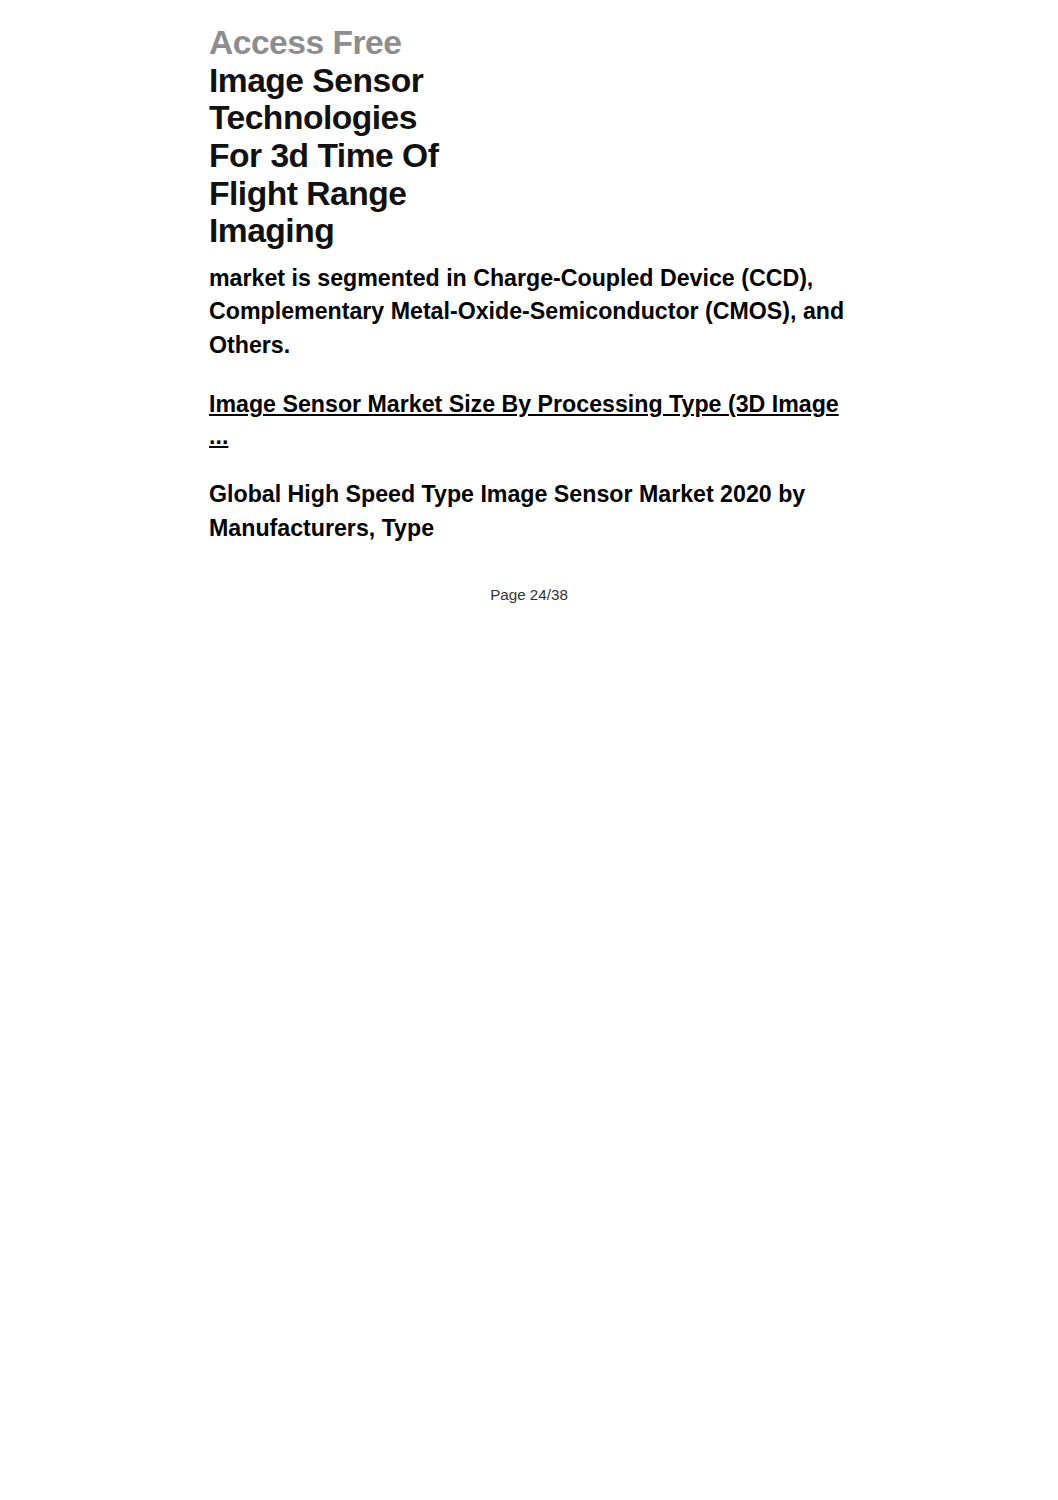Access Free
Image Sensor
Technologies
For 3d Time Of
Flight Range
Imaging
market is segmented in Charge-Coupled Device (CCD), Complementary Metal-Oxide-Semiconductor (CMOS), and Others.
Image Sensor Market Size By Processing Type (3D Image ...
Global High Speed Type Image Sensor Market 2020 by Manufacturers, Type
Page 24/38